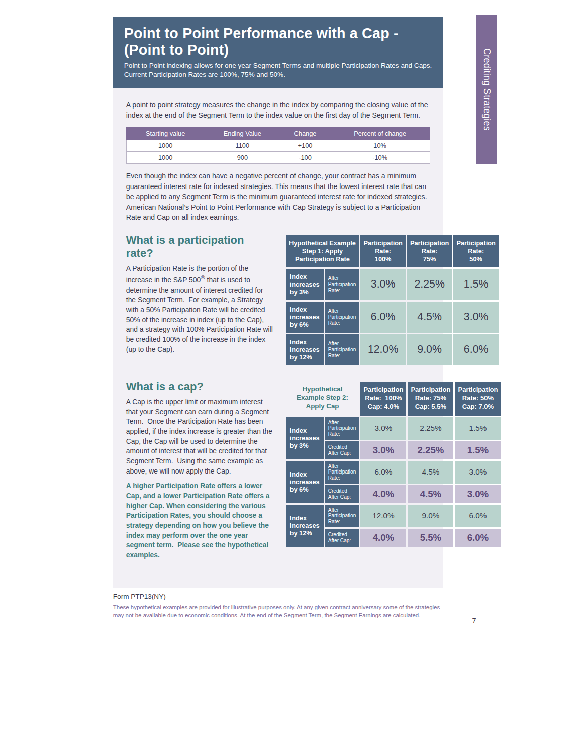Crediting Strategies
Point to Point Performance with a Cap - (Point to Point)
Point to Point indexing allows for one year Segment Terms and multiple Participation Rates and Caps.
Current Participation Rates are 100%, 75% and 50%.
A point to point strategy measures the change in the index by comparing the closing value of the index at the end of the Segment Term to the index value on the first day of the Segment Term.
| Starting value | Ending Value | Change | Percent of change |
| --- | --- | --- | --- |
| 1000 | 1100 | +100 | 10% |
| 1000 | 900 | -100 | -10% |
Even though the index can have a negative percent of change, your contract has a minimum guaranteed interest rate for indexed strategies. This means that the lowest interest rate that can be applied to any Segment Term is the minimum guaranteed interest rate for indexed strategies. American National’s Point to Point Performance with Cap Strategy is subject to a Participation Rate and Cap on all index earnings.
What is a participation rate?
A Participation Rate is the portion of the increase in the S&P 500® that is used to determine the amount of interest credited for the Segment Term. For example, a Strategy with a 50% Participation Rate will be credited 50% of the increase in index (up to the Cap), and a strategy with 100% Participation Rate will be credited 100% of the increase in the index (up to the Cap).
| Hypothetical Example Step 1: Apply Participation Rate | Participation Rate: 100% | Participation Rate: 75% | Participation Rate: 50% |
| --- | --- | --- | --- |
| Index increases by 3% | After Participation Rate: | 3.0% | 2.25% | 1.5% |
| Index increases by 6% | After Participation Rate: | 6.0% | 4.5% | 3.0% |
| Index increases by 12% | After Participation Rate: | 12.0% | 9.0% | 6.0% |
What is a cap?
A Cap is the upper limit or maximum interest that your Segment can earn during a Segment Term. Once the Participation Rate has been applied, if the index increase is greater than the Cap, the Cap will be used to determine the amount of interest that will be credited for that Segment Term. Using the same example as above, we will now apply the Cap.
A higher Participation Rate offers a lower Cap, and a lower Participation Rate offers a higher Cap. When considering the various Participation Rates, you should choose a strategy depending on how you believe the index may perform over the one year segment term. Please see the hypothetical examples.
| Hypothetical Example Step 2: Apply Cap | Participation Rate: 100% Cap: 4.0% | Participation Rate: 75% Cap: 5.5% | Participation Rate: 50% Cap: 7.0% |
| --- | --- | --- | --- |
| Index increases by 3% | After Participation Rate: | 3.0% | 2.25% | 1.5% |
| Credited After Cap: | 3.0% | 2.25% | 1.5% |
| Index increases by 6% | After Participation Rate: | 6.0% | 4.5% | 3.0% |
| Credited After Cap: | 4.0% | 4.5% | 3.0% |
| Index increases by 12% | After Participation Rate: | 12.0% | 9.0% | 6.0% |
| Credited After Cap: | 4.0% | 5.5% | 6.0% |
Form PTP13(NY)
These hypothetical examples are provided for illustrative purposes only. At any given contract anniversary some of the strategies may not be available due to economic conditions. At the end of the Segment Term, the Segment Earnings are calculated.
7